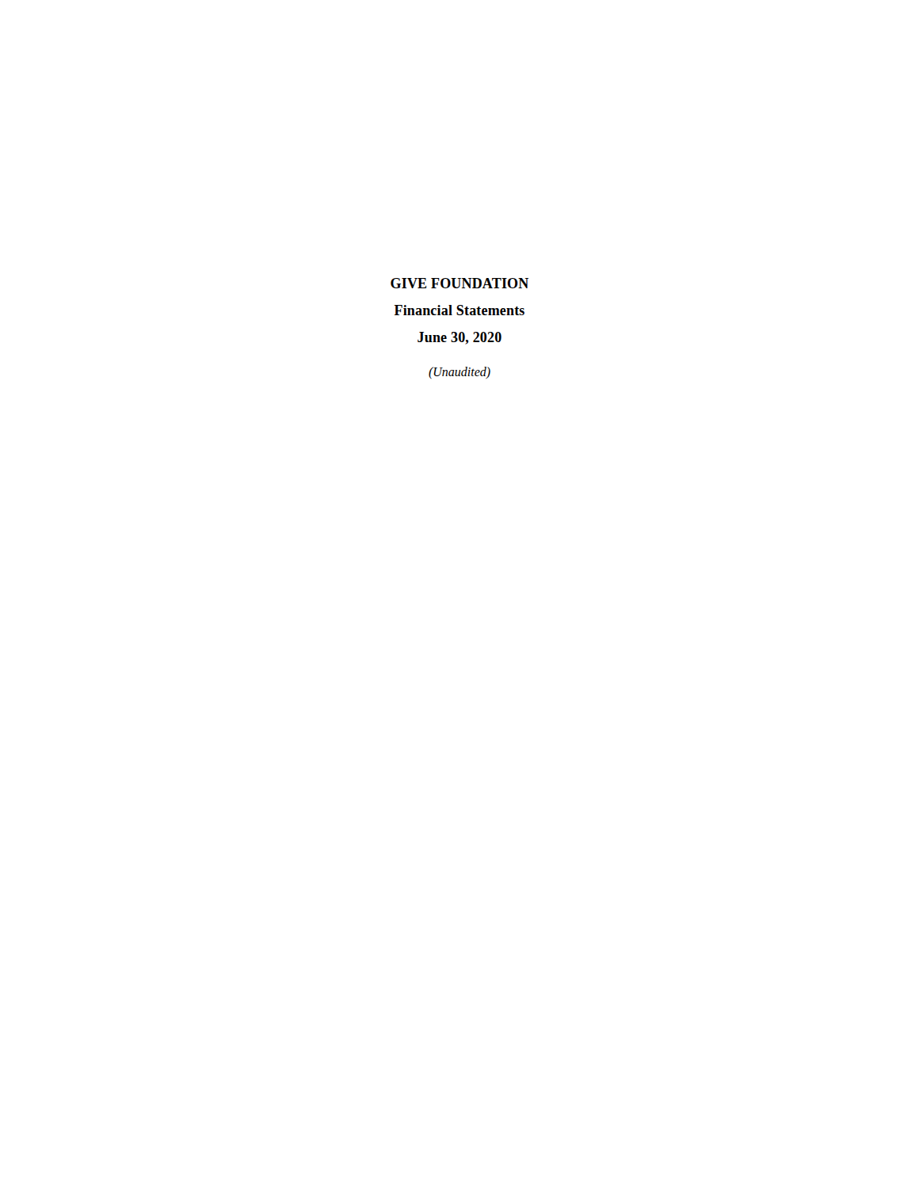GIVE FOUNDATION
Financial Statements
June 30, 2020
(Unaudited)